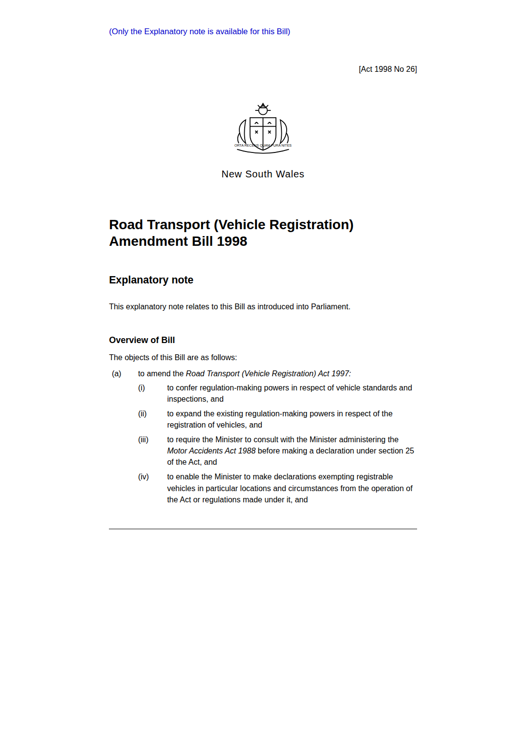(Only the Explanatory note is available for this Bill)
[Act 1998 No 26]
New South Wales
Road Transport (Vehicle Registration)
Amendment Bill 1998
Explanatory note
This explanatory note relates to this Bill as introduced into Parliament.
Overview of Bill
The objects of this Bill are as follows:
(a) to amend the Road Transport (Vehicle Registration) Act 1997:
(i) to confer regulation-making powers in respect of vehicle standards and inspections, and
(ii) to expand the existing regulation-making powers in respect of the registration of vehicles, and
(iii) to require the Minister to consult with the Minister administering the Motor Accidents Act 1988 before making a declaration under section 25 of the Act, and
(iv) to enable the Minister to make declarations exempting registrable vehicles in particular locations and circumstances from the operation of the Act or regulations made under it, and